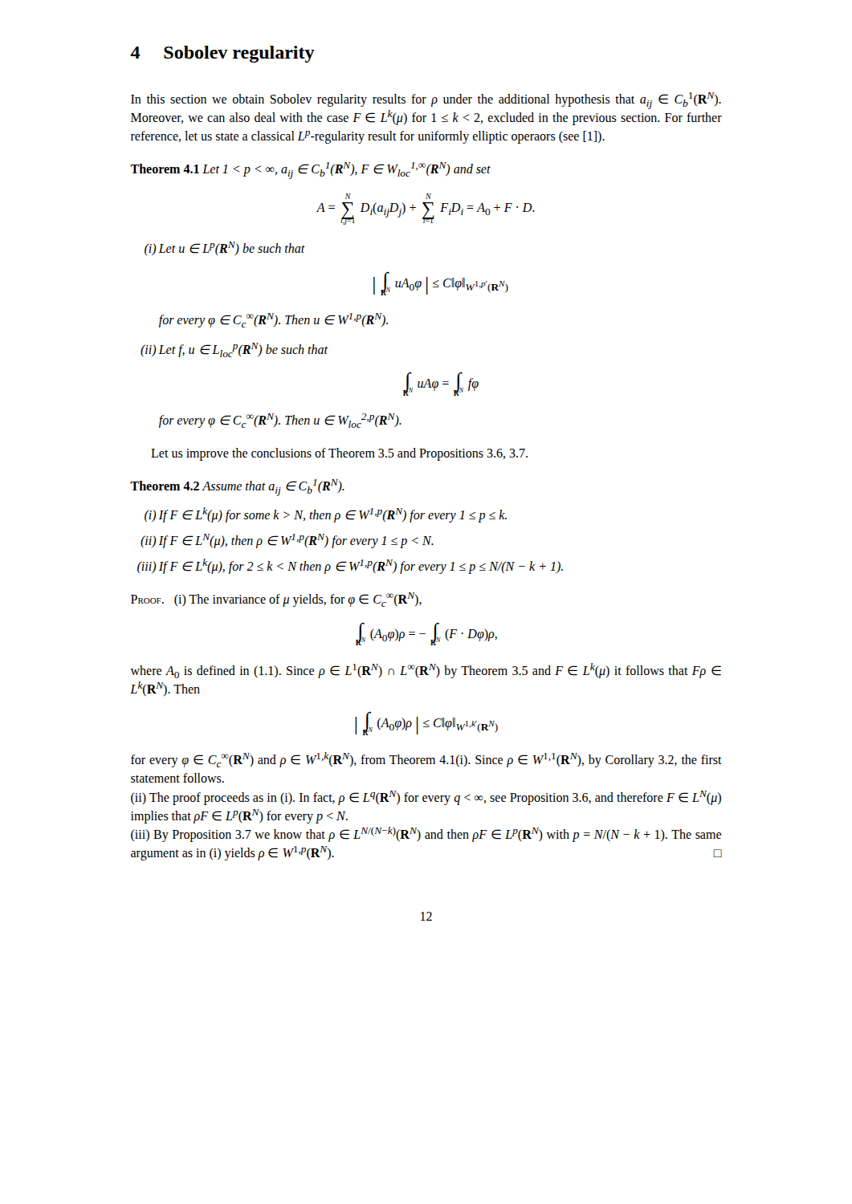4 Sobolev regularity
In this section we obtain Sobolev regularity results for ρ under the additional hypothesis that aij ∈ Cb1(RN). Moreover, we can also deal with the case F ∈ Lk(μ) for 1 ≤ k < 2, excluded in the previous section. For further reference, let us state a classical Lp-regularity result for uniformly elliptic operaors (see [1]).
Theorem 4.1 Let 1 < p < ∞, aij ∈ Cb1(RN), F ∈ Wloc1,∞(RN) and set
A = N∑i,j=1 Di(aijDj) + N∑i=1 FiDi = A0 + F · D.
(i) Let u ∈ Lp(RN) be such that
| ∫RN uA0φ | ≤ C‖φ‖W1,p′(RN)
for every φ ∈ Cc∞(RN). Then u ∈ W1,p(RN).
(ii) Let f, u ∈ Llocp(RN) be such that
∫RN uAφ = ∫RN fφ
for every φ ∈ Cc∞(RN). Then u ∈ Wloc2,p(RN).
Let us improve the conclusions of Theorem 3.5 and Propositions 3.6, 3.7.
Theorem 4.2 Assume that aij ∈ Cb1(RN).
(i) If F ∈ Lk(μ) for some k > N, then ρ ∈ W1,p(RN) for every 1 ≤ p ≤ k.
(ii) If F ∈ LN(μ), then ρ ∈ W1,p(RN) for every 1 ≤ p < N.
(iii) If F ∈ Lk(μ), for 2 ≤ k < N then ρ ∈ W1,p(RN) for every 1 ≤ p ≤ N/(N − k + 1).
Proof. (i) The invariance of μ yields, for φ ∈ Cc∞(RN),
∫RN (A0φ)ρ = − ∫RN (F · Dφ)ρ,
where A0 is defined in (1.1). Since ρ ∈ L1(RN) ∩ L∞(RN) by Theorem 3.5 and F ∈ Lk(μ) it follows that Fρ ∈ Lk(RN). Then
| ∫RN (A0φ)ρ | ≤ C‖φ‖W1,k′(RN)
for every φ ∈ Cc∞(RN) and ρ ∈ W1,k(RN), from Theorem 4.1(i). Since ρ ∈ W1,1(RN), by Corollary 3.2, the first statement follows.
(ii) The proof proceeds as in (i). In fact, ρ ∈ Lq(RN) for every q < ∞, see Proposition 3.6, and therefore F ∈ LN(μ) implies that ρF ∈ Lp(RN) for every p < N.
(iii) By Proposition 3.7 we know that ρ ∈ LN/(N−k)(RN) and then ρF ∈ Lp(RN) with p = N/(N − k + 1). The same argument as in (i) yields ρ ∈ W1,p(RN). □
12